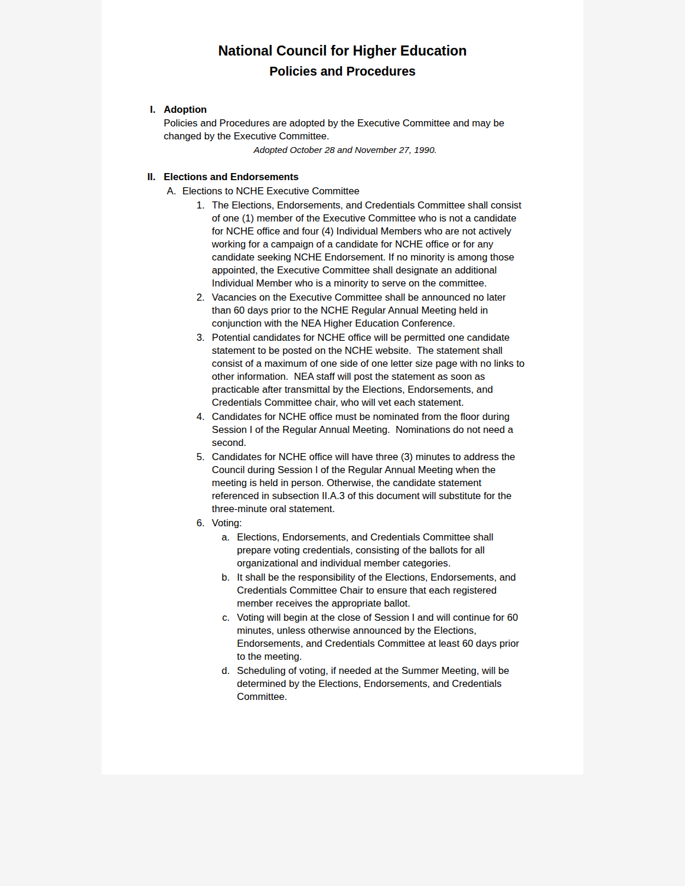National Council for Higher Education
Policies and Procedures
Adoption
Policies and Procedures are adopted by the Executive Committee and may be changed by the Executive Committee.
Adopted October 28 and November 27, 1990.
Elections and Endorsements
Elections to NCHE Executive Committee
The Elections, Endorsements, and Credentials Committee shall consist of one (1) member of the Executive Committee who is not a candidate for NCHE office and four (4) Individual Members who are not actively working for a campaign of a candidate for NCHE office or for any candidate seeking NCHE Endorsement. If no minority is among those appointed, the Executive Committee shall designate an additional Individual Member who is a minority to serve on the committee.
Vacancies on the Executive Committee shall be announced no later than 60 days prior to the NCHE Regular Annual Meeting held in conjunction with the NEA Higher Education Conference.
Potential candidates for NCHE office will be permitted one candidate statement to be posted on the NCHE website. The statement shall consist of a maximum of one side of one letter size page with no links to other information. NEA staff will post the statement as soon as practicable after transmittal by the Elections, Endorsements, and Credentials Committee chair, who will vet each statement.
Candidates for NCHE office must be nominated from the floor during Session I of the Regular Annual Meeting. Nominations do not need a second.
Candidates for NCHE office will have three (3) minutes to address the Council during Session I of the Regular Annual Meeting when the meeting is held in person. Otherwise, the candidate statement referenced in subsection II.A.3 of this document will substitute for the three-minute oral statement.
Voting:
Elections, Endorsements, and Credentials Committee shall prepare voting credentials, consisting of the ballots for all organizational and individual member categories.
It shall be the responsibility of the Elections, Endorsements, and Credentials Committee Chair to ensure that each registered member receives the appropriate ballot.
Voting will begin at the close of Session I and will continue for 60 minutes, unless otherwise announced by the Elections, Endorsements, and Credentials Committee at least 60 days prior to the meeting.
Scheduling of voting, if needed at the Summer Meeting, will be determined by the Elections, Endorsements, and Credentials Committee.